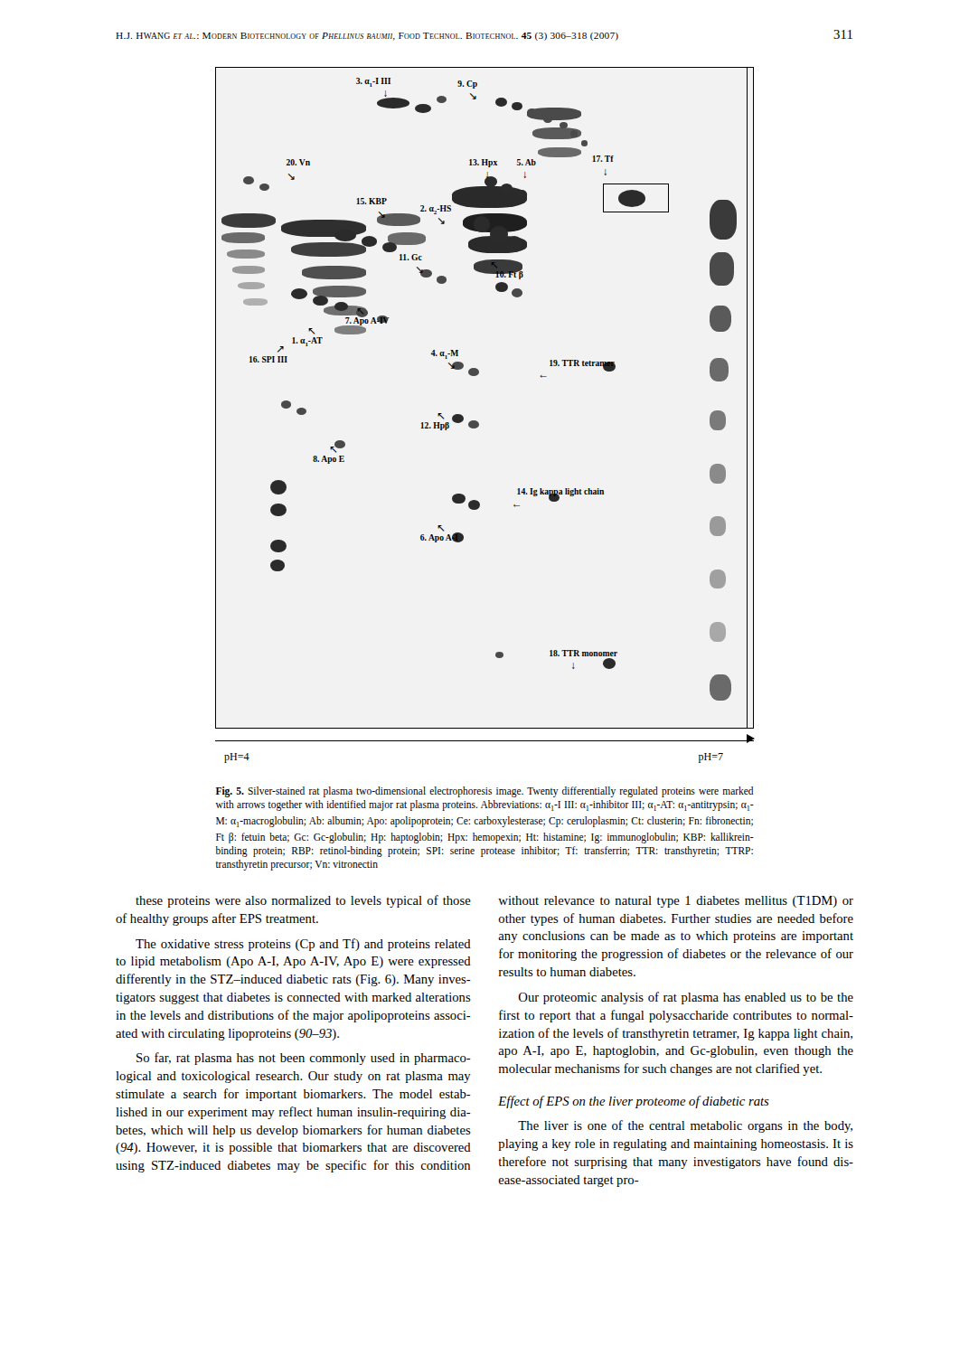H.J. HWANG et al.: Modern Biotechnology of Phellinus baumii, Food Technol. Biotechnol. 45 (3) 306–318 (2007)
311
205 K
116 K
97 K
84 K
66 K
55 K
45 K
36 K
29 K
24 K
20 K
6.5 K
3. α1-I III
↓
9. Cp
↘
20. Vn
↘
13. Hpx
↓
5. Ab
↓
17. Tf
↓
15. KBP
↘
2. α2-HS
↘
11. Gc
↘
10. Ft β
↖
7. Apo A-IV
↖
1. α1-AT
↖
16. SPI III
↗
4. α1-M
↘
19. TTR tetramer
←
12. Hpβ
↖
8. Apo E
↖
14. Ig kappa light chain
←
6. Apo A-I
↖
18. TTR monomer
↓
pH=4
pH=7
Fig. 5. Silver-stained rat plasma two-dimensional electrophoresis image. Twenty differentially regulated proteins were marked with arrows together with identified major rat plasma proteins. Abbreviations: α1-I III: α1-inhibitor III; α1-AT: α1-antitrypsin; α1-M: α1-macroglobulin; Ab: albumin; Apo: apolipoprotein; Ce: carboxylesterase; Cp: ceruloplasmin; Ct: clusterin; Fn: fibronectin; Ft β: fetuin beta; Gc: Gc-globulin; Hp: haptoglobin; Hpx: hemopexin; Ht: histamine; Ig: immunoglobulin; KBP: kallikrein-binding protein; RBP: retinol-binding protein; SPI: serine protease inhibitor; Tf: transferrin; TTR: transthyretin; TTRP: transthyretin precursor; Vn: vitronectin
these proteins were also normalized to levels typical of those of healthy groups after EPS treatment.
The oxidative stress proteins (Cp and Tf) and proteins related to lipid metabolism (Apo A-I, Apo A-IV, Apo E) were expressed differently in the STZ–induced diabetic rats (Fig. 6). Many investigators suggest that diabetes is connected with marked alterations in the levels and distributions of the major apolipoproteins associated with circulating lipoproteins (90–93).
So far, rat plasma has not been commonly used in pharmacological and toxicological research. Our study on rat plasma may stimulate a search for important biomarkers. The model established in our experiment may reflect human insulin-requiring diabetes, which will help us develop biomarkers for human diabetes (94). However, it is possible that biomarkers that are discovered using STZ-induced diabetes may be specific for this condition without relevance to natural type 1 diabetes mellitus (T1DM) or other types of human diabetes. Further studies are needed before any conclusions can be made as to which proteins are important for monitoring the progression of diabetes or the relevance of our results to human diabetes.
Our proteomic analysis of rat plasma has enabled us to be the first to report that a fungal polysaccharide contributes to normalization of the levels of transthyretin tetramer, Ig kappa light chain, apo A-I, apo E, haptoglobin, and Gc-globulin, even though the molecular mechanisms for such changes are not clarified yet.
Effect of EPS on the liver proteome of diabetic rats
The liver is one of the central metabolic organs in the body, playing a key role in regulating and maintaining homeostasis. It is therefore not surprising that many investigators have found disease-associated target pro-